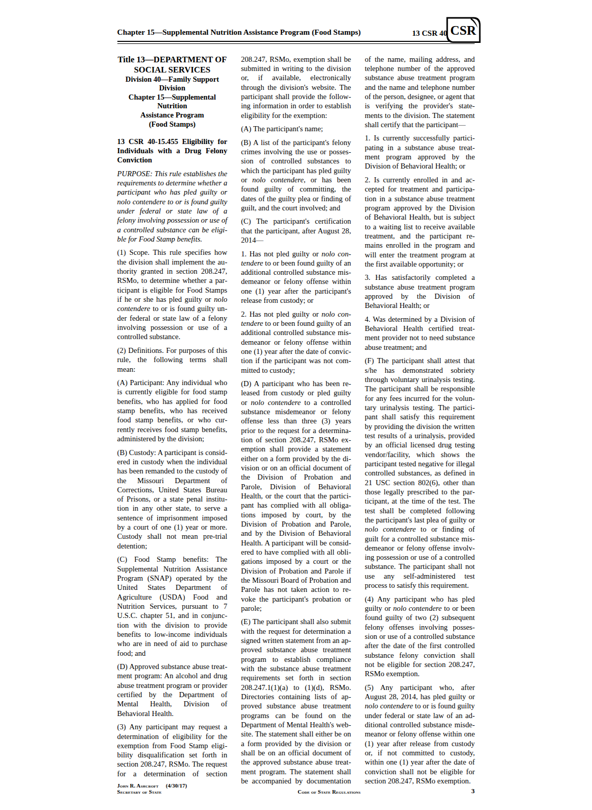CSR
Chapter 15—Supplemental Nutrition Assistance Program (Food Stamps)
13 CSR 40-15
Title 13—DEPARTMENT OF
SOCIAL SERVICES
Division 40—Family Support Division
Chapter 15—Supplemental Nutrition
Assistance Program
(Food Stamps)
13 CSR 40-15.455 Eligibility for Individuals with a Drug Felony Conviction
PURPOSE: This rule establishes the requirements to determine whether a participant who has pled guilty or nolo contendere to or is found guilty under federal or state law of a felony involving possession or use of a controlled substance can be eligible for Food Stamp benefits.
(1) Scope. This rule specifies how the division shall implement the authority granted in section 208.247, RSMo, to determine whether a participant is eligible for Food Stamps if he or she has pled guilty or nolo contendere to or is found guilty under federal or state law of a felony involving possession or use of a controlled substance.
(2) Definitions. For purposes of this rule, the following terms shall mean:
(A) Participant: Any individual who is currently eligible for food stamp benefits, who has applied for food stamp benefits, who has received food stamp benefits, or who currently receives food stamp benefits, administered by the division;
(B) Custody: A participant is considered in custody when the individual has been remanded to the custody of the Missouri Department of Corrections, United States Bureau of Prisons, or a state penal institution in any other state, to serve a sentence of imprisonment imposed by a court of one (1) year or more. Custody shall not mean pre-trial detention;
(C) Food Stamp benefits: The Supplemental Nutrition Assistance Program (SNAP) operated by the United States Department of Agriculture (USDA) Food and Nutrition Services, pursuant to 7 U.S.C. chapter 51, and in conjunction with the division to provide benefits to low-income individuals who are in need of aid to purchase food; and
(D) Approved substance abuse treatment program: An alcohol and drug abuse treatment program or provider certified by the Department of Mental Health, Division of Behavioral Health.
(3) Any participant may request a determination of eligibility for the exemption from Food Stamp eligibility disqualification set forth in section 208.247, RSMo. The request for a determination of section 208.247, RSMo, exemption shall be submitted in writing to the division or, if available, electronically through the division's website. The participant shall provide the following information in order to establish eligibility for the exemption:
(A) The participant's name;
(B) A list of the participant's felony crimes involving the use or possession of controlled substances to which the participant has pled guilty or nolo contendere, or has been found guilty of committing, the dates of the guilty plea or finding of guilt, and the court involved; and
(C) The participant's certification that the participant, after August 28, 2014—
1. Has not pled guilty or nolo contendere to or been found guilty of an additional controlled substance misdemeanor or felony offense within one (1) year after the participant's release from custody; or
2. Has not pled guilty or nolo contendere to or been found guilty of an additional controlled substance misdemeanor or felony offense within one (1) year after the date of conviction if the participant was not committed to custody;
(D) A participant who has been released from custody or pled guilty or nolo contendere to a controlled substance misdemeanor or felony offense less than three (3) years prior to the request for a determination of section 208.247, RSMo exemption shall provide a statement either on a form provided by the division or on an official document of the Division of Probation and Parole, Division of Behavioral Health, or the court that the participant has complied with all obligations imposed by court, by the Division of Probation and Parole, and by the Division of Behavioral Health. A participant will be considered to have complied with all obligations imposed by a court or the Division of Probation and Parole if the Missouri Board of Probation and Parole has not taken action to revoke the participant's probation or parole;
(E) The participant shall also submit with the request for determination a signed written statement from an approved substance abuse treatment program to establish compliance with the substance abuse treatment requirements set forth in section 208.247.1(1)(a) to (1)(d), RSMo. Directories containing lists of approved substance abuse treatment programs can be found on the Department of Mental Health's website. The statement shall either be on a form provided by the division or shall be on an official document of the approved substance abuse treatment program. The statement shall be accompanied by documentation of the name, mailing address, and telephone number of the approved substance abuse treatment program and the name and telephone number of the person, designee, or agent that is verifying the provider's statements to the division. The statement shall certify that the participant—
1. Is currently successfully participating in a substance abuse treatment program approved by the Division of Behavioral Health; or
2. Is currently enrolled in and accepted for treatment and participation in a substance abuse treatment program approved by the Division of Behavioral Health, but is subject to a waiting list to receive available treatment, and the participant remains enrolled in the program and will enter the treatment program at the first available opportunity; or
3. Has satisfactorily completed a substance abuse treatment program approved by the Division of Behavioral Health; or
4. Was determined by a Division of Behavioral Health certified treatment provider not to need substance abuse treatment; and
(F) The participant shall attest that s/he has demonstrated sobriety through voluntary urinalysis testing. The participant shall be responsible for any fees incurred for the voluntary urinalysis testing. The participant shall satisfy this requirement by providing the division the written test results of a urinalysis, provided by an official licensed drug testing vendor/facility, which shows the participant tested negative for illegal controlled substances, as defined in 21 USC section 802(6), other than those legally prescribed to the participant, at the time of the test. The test shall be completed following the participant's last plea of guilty or nolo contendere to or finding of guilt for a controlled substance misdemeanor or felony offense involving possession or use of a controlled substance. The participant shall not use any self-administered test process to satisfy this requirement.
(4) Any participant who has pled guilty or nolo contendere to or been found guilty of two (2) subsequent felony offenses involving possession or use of a controlled substance after the date of the first controlled substance felony conviction shall not be eligible for section 208.247, RSMo exemption.
(5) Any participant who, after August 28, 2014, has pled guilty or nolo contendere to or is found guilty under federal or state law of an additional controlled substance misdemeanor or felony offense within one (1) year after release from custody or, if not committed to custody, within one (1) year after the date of conviction shall not be eligible for section 208.247, RSMo exemption.
John R. Ashcroft (4/30/17)
Secretary of State
Code of State Regulations
3